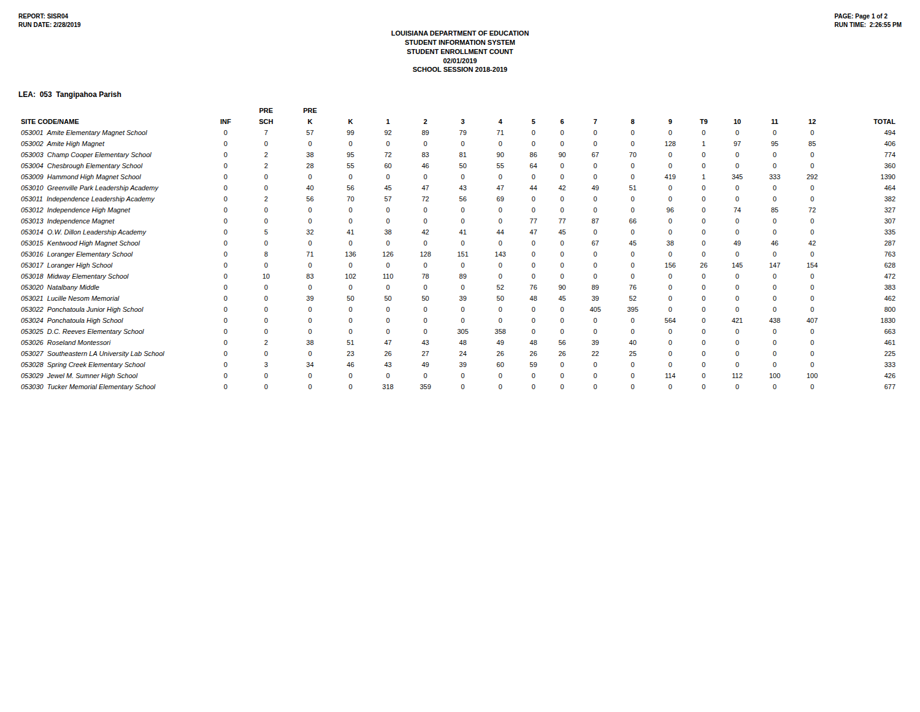REPORT: SISR04
RUN DATE: 2/28/2019
PAGE: Page 1 of 2
RUN TIME: 2:26:55 PM
LOUISIANA DEPARTMENT OF EDUCATION
STUDENT INFORMATION SYSTEM
STUDENT ENROLLMENT COUNT
02/01/2019
SCHOOL SESSION 2018-2019
LEA: 053 Tangipahoa Parish
| | | PRE | PRE | | | | | | | | | | | | | | |
| --- | --- | --- | --- | --- | --- | --- | --- | --- | --- | --- | --- | --- | --- | --- | --- | --- | --- |
| SITE CODE/NAME | INF | SCH | K | K | 1 | 2 | 3 | 4 | 5 | 6 | 7 | 8 | 9 | T9 | 10 | 11 | 12 | TOTAL |
| 053001 Amite Elementary Magnet School | 0 | 7 | 57 | 99 | 92 | 89 | 79 | 71 | 0 | 0 | 0 | 0 | 0 | 0 | 0 | 0 | 0 | 494 |
| 053002 Amite High Magnet | 0 | 0 | 0 | 0 | 0 | 0 | 0 | 0 | 0 | 0 | 0 | 0 | 128 | 1 | 97 | 95 | 85 | 406 |
| 053003 Champ Cooper Elementary School | 0 | 2 | 38 | 95 | 72 | 83 | 81 | 90 | 86 | 90 | 67 | 70 | 0 | 0 | 0 | 0 | 0 | 774 |
| 053004 Chesbrough Elementary School | 0 | 2 | 28 | 55 | 60 | 46 | 50 | 55 | 64 | 0 | 0 | 0 | 0 | 0 | 0 | 0 | 0 | 360 |
| 053009 Hammond High Magnet School | 0 | 0 | 0 | 0 | 0 | 0 | 0 | 0 | 0 | 0 | 0 | 0 | 419 | 1 | 345 | 333 | 292 | 1390 |
| 053010 Greenville Park Leadership Academy | 0 | 0 | 40 | 56 | 45 | 47 | 43 | 47 | 44 | 42 | 49 | 51 | 0 | 0 | 0 | 0 | 0 | 464 |
| 053011 Independence Leadership Academy | 0 | 2 | 56 | 70 | 57 | 72 | 56 | 69 | 0 | 0 | 0 | 0 | 0 | 0 | 0 | 0 | 0 | 382 |
| 053012 Independence High Magnet | 0 | 0 | 0 | 0 | 0 | 0 | 0 | 0 | 0 | 0 | 0 | 0 | 96 | 0 | 74 | 85 | 72 | 327 |
| 053013 Independence Magnet | 0 | 0 | 0 | 0 | 0 | 0 | 0 | 0 | 77 | 77 | 87 | 66 | 0 | 0 | 0 | 0 | 0 | 307 |
| 053014 O.W. Dillon Leadership Academy | 0 | 5 | 32 | 41 | 38 | 42 | 41 | 44 | 47 | 45 | 0 | 0 | 0 | 0 | 0 | 0 | 0 | 335 |
| 053015 Kentwood High Magnet School | 0 | 0 | 0 | 0 | 0 | 0 | 0 | 0 | 0 | 0 | 67 | 45 | 38 | 0 | 49 | 46 | 42 | 287 |
| 053016 Loranger Elementary School | 0 | 8 | 71 | 136 | 126 | 128 | 151 | 143 | 0 | 0 | 0 | 0 | 0 | 0 | 0 | 0 | 0 | 763 |
| 053017 Loranger High School | 0 | 0 | 0 | 0 | 0 | 0 | 0 | 0 | 0 | 0 | 0 | 0 | 156 | 26 | 145 | 147 | 154 | 628 |
| 053018 Midway Elementary School | 0 | 10 | 83 | 102 | 110 | 78 | 89 | 0 | 0 | 0 | 0 | 0 | 0 | 0 | 0 | 0 | 0 | 472 |
| 053020 Natalbany Middle | 0 | 0 | 0 | 0 | 0 | 0 | 0 | 52 | 76 | 90 | 89 | 76 | 0 | 0 | 0 | 0 | 0 | 383 |
| 053021 Lucille Nesom Memorial | 0 | 0 | 39 | 50 | 50 | 50 | 39 | 50 | 48 | 45 | 39 | 52 | 0 | 0 | 0 | 0 | 0 | 462 |
| 053022 Ponchatoula Junior High School | 0 | 0 | 0 | 0 | 0 | 0 | 0 | 0 | 0 | 0 | 405 | 395 | 0 | 0 | 0 | 0 | 0 | 800 |
| 053024 Ponchatoula High School | 0 | 0 | 0 | 0 | 0 | 0 | 0 | 0 | 0 | 0 | 0 | 0 | 564 | 0 | 421 | 438 | 407 | 1830 |
| 053025 D.C. Reeves Elementary School | 0 | 0 | 0 | 0 | 0 | 0 | 305 | 358 | 0 | 0 | 0 | 0 | 0 | 0 | 0 | 0 | 0 | 663 |
| 053026 Roseland Montessori | 0 | 2 | 38 | 51 | 47 | 43 | 48 | 49 | 48 | 56 | 39 | 40 | 0 | 0 | 0 | 0 | 0 | 461 |
| 053027 Southeastern LA University Lab School | 0 | 0 | 0 | 23 | 26 | 27 | 24 | 26 | 26 | 26 | 22 | 25 | 0 | 0 | 0 | 0 | 0 | 225 |
| 053028 Spring Creek Elementary School | 0 | 3 | 34 | 46 | 43 | 49 | 39 | 60 | 59 | 0 | 0 | 0 | 0 | 0 | 0 | 0 | 0 | 333 |
| 053029 Jewel M. Sumner High School | 0 | 0 | 0 | 0 | 0 | 0 | 0 | 0 | 0 | 0 | 0 | 0 | 114 | 0 | 112 | 100 | 100 | 426 |
| 053030 Tucker Memorial Elementary School | 0 | 0 | 0 | 0 | 318 | 359 | 0 | 0 | 0 | 0 | 0 | 0 | 0 | 0 | 0 | 0 | 0 | 677 |